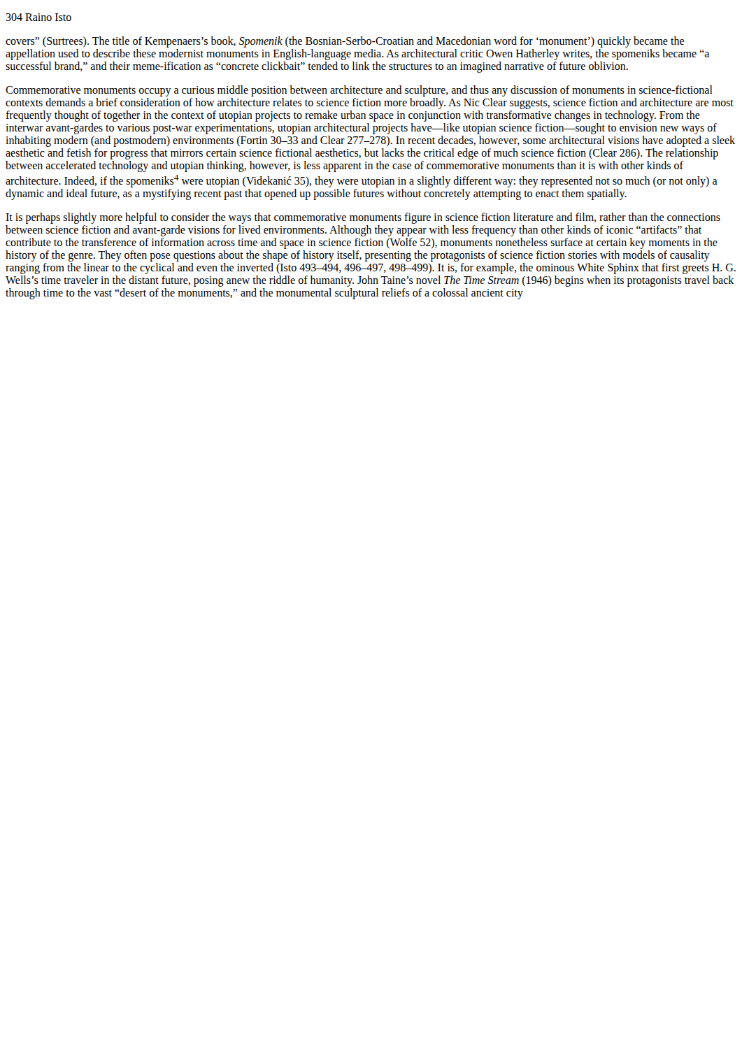304 Raino Isto
covers” (Surtrees). The title of Kempenaers’s book, Spomenik (the Bosnian-Serbo-Croatian and Macedonian word for ‘monument’) quickly became the appellation used to describe these modernist monuments in English-language media. As architectural critic Owen Hatherley writes, the spomeniks became “a successful brand,” and their meme-ification as “concrete clickbait” tended to link the structures to an imagined narrative of future oblivion.
Commemorative monuments occupy a curious middle position between architecture and sculpture, and thus any discussion of monuments in science-fictional contexts demands a brief consideration of how architecture relates to science fiction more broadly. As Nic Clear suggests, science fiction and architecture are most frequently thought of together in the context of utopian projects to remake urban space in conjunction with transformative changes in technology. From the interwar avant-gardes to various post-war experimentations, utopian architectural projects have—like utopian science fiction—sought to envision new ways of inhabiting modern (and postmodern) environments (Fortin 30–33 and Clear 277–278). In recent decades, however, some architectural visions have adopted a sleek aesthetic and fetish for progress that mirrors certain science fictional aesthetics, but lacks the critical edge of much science fiction (Clear 286). The relationship between accelerated technology and utopian thinking, however, is less apparent in the case of commemorative monuments than it is with other kinds of architecture. Indeed, if the spomeniks4 were utopian (Videkanić 35), they were utopian in a slightly different way: they represented not so much (or not only) a dynamic and ideal future, as a mystifying recent past that opened up possible futures without concretely attempting to enact them spatially.
It is perhaps slightly more helpful to consider the ways that commemorative monuments figure in science fiction literature and film, rather than the connections between science fiction and avant-garde visions for lived environments. Although they appear with less frequency than other kinds of iconic “artifacts” that contribute to the transference of information across time and space in science fiction (Wolfe 52), monuments nonetheless surface at certain key moments in the history of the genre. They often pose questions about the shape of history itself, presenting the protagonists of science fiction stories with models of causality ranging from the linear to the cyclical and even the inverted (Isto 493–494, 496–497, 498–499). It is, for example, the ominous White Sphinx that first greets H. G. Wells’s time traveler in the distant future, posing anew the riddle of humanity. John Taine’s novel The Time Stream (1946) begins when its protagonists travel back through time to the vast “desert of the monuments,” and the monumental sculptural reliefs of a colossal ancient city